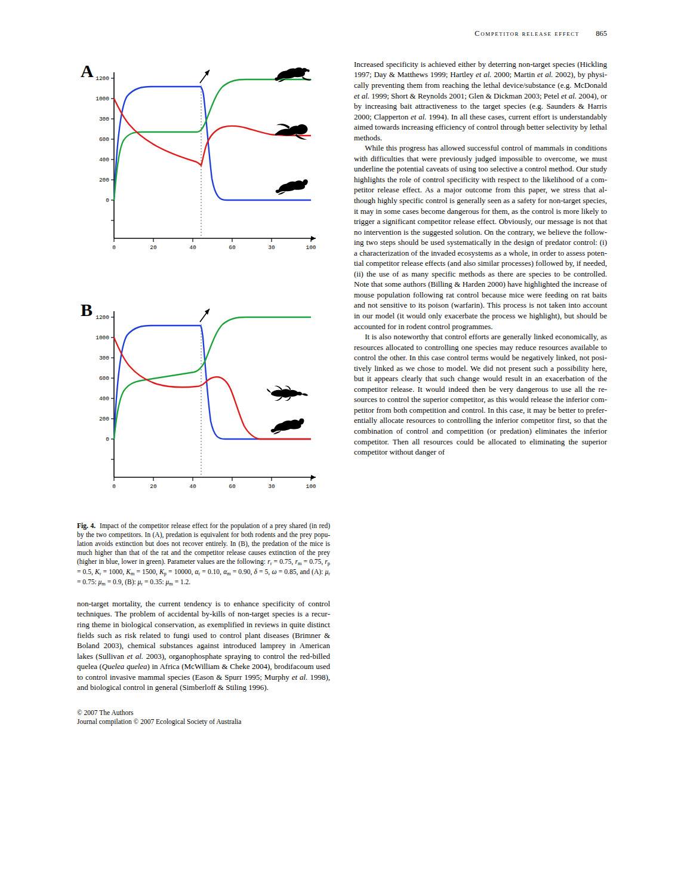Competitor release effect 865
A 1200 1000 300 600 400 200 0 0 20 40 60 30 100 B 1200 1000 300 600 400 200 0 0 20 40 60 30 100
Fig. 4. Impact of the competitor release effect for the population of a prey shared (in red) by the two competitors. In (A), predation is equivalent for both rodents and the prey population avoids extinction but does not recover entirely. In (B), the predation of the mice is much higher than that of the rat and the competitor release causes extinction of the prey (higher in blue, lower in green). Parameter values are the following: rr = 0.75, rm = 0.75, rp = 0.5, Kr = 1000, Km = 1500, Kp = 10000, αr = 0.10, αm = 0.90, δ = 5, ω = 0.85, and (A): μr = 0.75: μm = 0.9, (B): μr = 0.35: μm = 1.2.
non-target mortality, the current tendency is to enhance specificity of control techniques. The problem of accidental by-kills of non-target species is a recurring theme in biological conservation, as exemplified in reviews in quite distinct fields such as risk related to fungi used to control plant diseases (Brimner & Boland 2003), chemical substances against introduced lamprey in American lakes (Sullivan et al. 2003), organophosphate spraying to control the red-billed quelea (Quelea quelea) in Africa (McWilliam & Cheke 2004), brodifacoum used to control invasive mammal species (Eason & Spurr 1995; Murphy et al. 1998), and biological control in general (Simberloff & Stiling 1996).
© 2007 The Authors
Journal compilation © 2007 Ecological Society of Australia
Increased specificity is achieved either by deterring non-target species (Hickling 1997; Day & Matthews 1999; Hartley et al. 2000; Martin et al. 2002), by physically preventing them from reaching the lethal device/substance (e.g. McDonald et al. 1999; Short & Reynolds 2001; Glen & Dickman 2003; Petel et al. 2004), or by increasing bait attractiveness to the target species (e.g. Saunders & Harris 2000; Clapperton et al. 1994). In all these cases, current effort is understandably aimed towards increasing efficiency of control through better selectivity by lethal methods.
While this progress has allowed successful control of mammals in conditions with difficulties that were previously judged impossible to overcome, we must underline the potential caveats of using too selective a control method. Our study highlights the role of control specificity with respect to the likelihood of a competitor release effect. As a major outcome from this paper, we stress that although highly specific control is generally seen as a safety for non-target species, it may in some cases become dangerous for them, as the control is more likely to trigger a significant competitor release effect. Obviously, our message is not that no intervention is the suggested solution. On the contrary, we believe the following two steps should be used systematically in the design of predator control: (i) a characterization of the invaded ecosystems as a whole, in order to assess potential competitor release effects (and also similar processes) followed by, if needed, (ii) the use of as many specific methods as there are species to be controlled. Note that some authors (Billing & Harden 2000) have highlighted the increase of mouse population following rat control because mice were feeding on rat baits and not sensitive to its poison (warfarin). This process is not taken into account in our model (it would only exacerbate the process we highlight), but should be accounted for in rodent control programmes.
It is also noteworthy that control efforts are generally linked economically, as resources allocated to controlling one species may reduce resources available to control the other. In this case control terms would be negatively linked, not positively linked as we chose to model. We did not present such a possibility here, but it appears clearly that such change would result in an exacerbation of the competitor release. It would indeed then be very dangerous to use all the resources to control the superior competitor, as this would release the inferior competitor from both competition and control. In this case, it may be better to preferentially allocate resources to controlling the inferior competitor first, so that the combination of control and competition (or predation) eliminates the inferior competitor. Then all resources could be allocated to eliminating the superior competitor without danger of